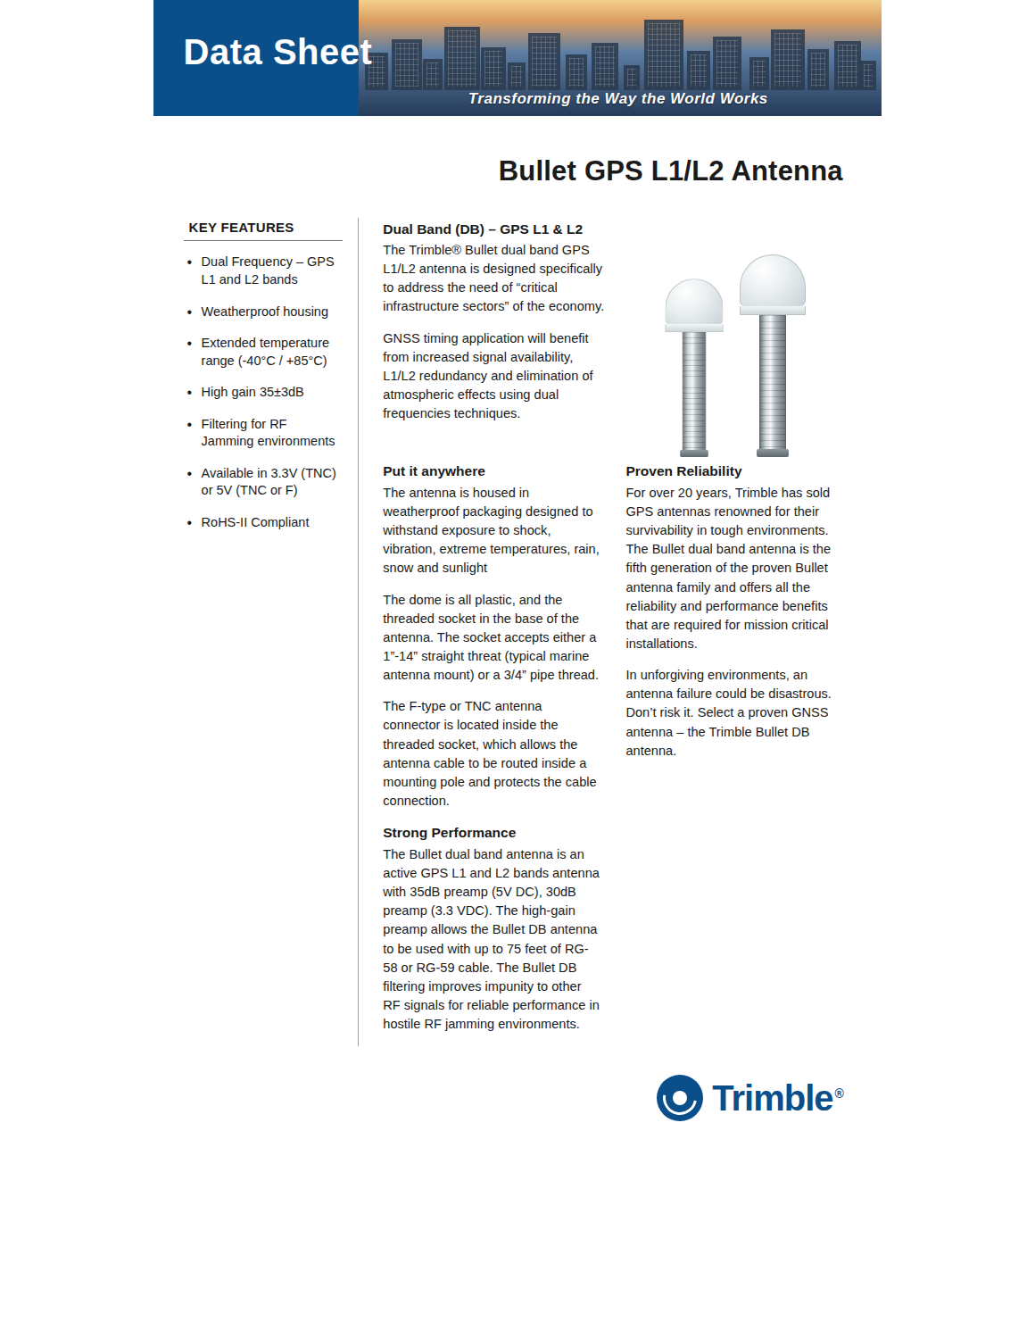Transforming the Way the World Works
Data Sheet
Bullet GPS L1/L2 Antenna
KEY FEATURES
Dual Frequency – GPS L1 and L2 bands
Weatherproof housing
Extended temperature range (-40°C / +85°C)
High gain 35±3dB
Filtering for RF Jamming environments
Available in 3.3V (TNC) or 5V (TNC or F)
RoHS-II Compliant
Dual Band (DB) – GPS L1 & L2
The Trimble® Bullet dual band GPS L1/L2 antenna is designed specifically to address the need of “critical infrastructure sectors” of the economy.
GNSS timing application will benefit from increased signal availability, L1/L2 redundancy and elimination of atmospheric effects using dual frequencies techniques.
Put it anywhere
The antenna is housed in weatherproof packaging designed to withstand exposure to shock, vibration, extreme temperatures, rain, snow and sunlight
The dome is all plastic, and the threaded socket in the base of the antenna. The socket accepts either a 1”-14” straight threat (typical marine antenna mount) or a 3/4” pipe thread.
The F-type or TNC antenna connector is located inside the threaded socket, which allows the antenna cable to be routed inside a mounting pole and protects the cable connection.
Strong Performance
The Bullet dual band antenna is an active GPS L1 and L2 bands antenna with 35dB preamp (5V DC), 30dB preamp (3.3 VDC). The high-gain preamp allows the Bullet DB antenna to be used with up to 75 feet of RG-58 or RG-59 cable. The Bullet DB filtering improves impunity to other RF signals for reliable performance in hostile RF jamming environments.
Proven Reliability
For over 20 years, Trimble has sold GPS antennas renowned for their survivability in tough environments. The Bullet dual band antenna is the fifth generation of the proven Bullet antenna family and offers all the reliability and performance benefits that are required for mission critical installations.
In unforgiving environments, an antenna failure could be disastrous. Don’t risk it. Select a proven GNSS antenna – the Trimble Bullet DB antenna.
Trimble®